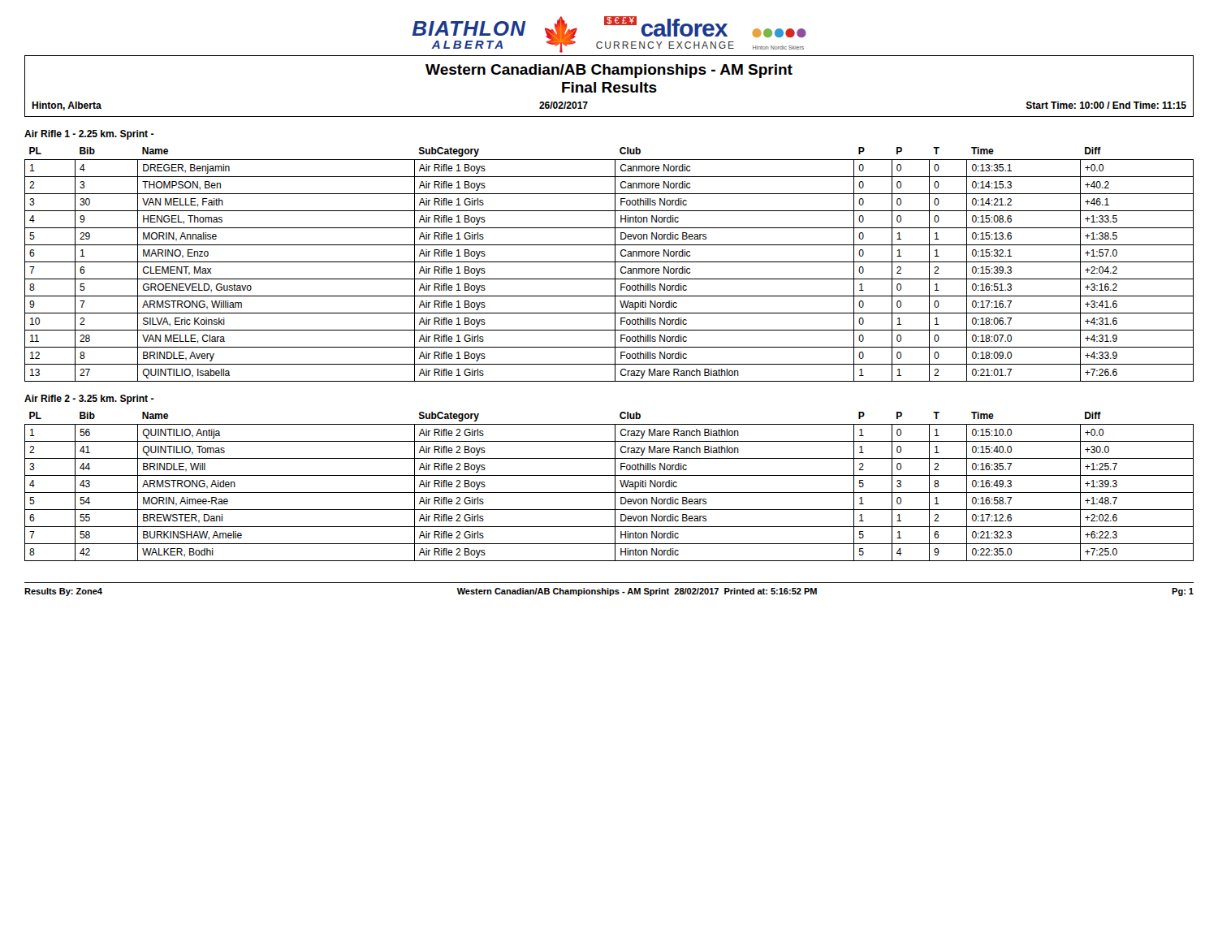BIATHLONALBERTA
🍁
$ € £ ¥ calforex CURRENCY EXCHANGE
●●●●● Hinton Nordic Skiers
Western Canadian/AB Championships - AM Sprint
Final Results
Hinton, Alberta
26/02/2017
Start Time: 10:00 / End Time: 11:15
Air Rifle 1 - 2.25 km. Sprint -
| PL | Bib | Name | SubCategory | Club | P | P | T | Time | Diff |
| --- | --- | --- | --- | --- | --- | --- | --- | --- | --- |
| 1 | 4 | DREGER, Benjamin | Air Rifle 1 Boys | Canmore Nordic | 0 | 0 | 0 | 0:13:35.1 | +0.0 |
| 2 | 3 | THOMPSON, Ben | Air Rifle 1 Boys | Canmore Nordic | 0 | 0 | 0 | 0:14:15.3 | +40.2 |
| 3 | 30 | VAN MELLE, Faith | Air Rifle 1 Girls | Foothills Nordic | 0 | 0 | 0 | 0:14:21.2 | +46.1 |
| 4 | 9 | HENGEL, Thomas | Air Rifle 1 Boys | Hinton Nordic | 0 | 0 | 0 | 0:15:08.6 | +1:33.5 |
| 5 | 29 | MORIN, Annalise | Air Rifle 1 Girls | Devon Nordic Bears | 0 | 1 | 1 | 0:15:13.6 | +1:38.5 |
| 6 | 1 | MARINO, Enzo | Air Rifle 1 Boys | Canmore Nordic | 0 | 1 | 1 | 0:15:32.1 | +1:57.0 |
| 7 | 6 | CLEMENT, Max | Air Rifle 1 Boys | Canmore Nordic | 0 | 2 | 2 | 0:15:39.3 | +2:04.2 |
| 8 | 5 | GROENEVELD, Gustavo | Air Rifle 1 Boys | Foothills Nordic | 1 | 0 | 1 | 0:16:51.3 | +3:16.2 |
| 9 | 7 | ARMSTRONG, William | Air Rifle 1 Boys | Wapiti Nordic | 0 | 0 | 0 | 0:17:16.7 | +3:41.6 |
| 10 | 2 | SILVA, Eric Koinski | Air Rifle 1 Boys | Foothills Nordic | 0 | 1 | 1 | 0:18:06.7 | +4:31.6 |
| 11 | 28 | VAN MELLE, Clara | Air Rifle 1 Girls | Foothills Nordic | 0 | 0 | 0 | 0:18:07.0 | +4:31.9 |
| 12 | 8 | BRINDLE, Avery | Air Rifle 1 Boys | Foothills Nordic | 0 | 0 | 0 | 0:18:09.0 | +4:33.9 |
| 13 | 27 | QUINTILIO, Isabella | Air Rifle 1 Girls | Crazy Mare Ranch Biathlon | 1 | 1 | 2 | 0:21:01.7 | +7:26.6 |
Air Rifle 2 - 3.25 km. Sprint -
| PL | Bib | Name | SubCategory | Club | P | P | T | Time | Diff |
| --- | --- | --- | --- | --- | --- | --- | --- | --- | --- |
| 1 | 56 | QUINTILIO, Antija | Air Rifle 2 Girls | Crazy Mare Ranch Biathlon | 1 | 0 | 1 | 0:15:10.0 | +0.0 |
| 2 | 41 | QUINTILIO, Tomas | Air Rifle 2 Boys | Crazy Mare Ranch Biathlon | 1 | 0 | 1 | 0:15:40.0 | +30.0 |
| 3 | 44 | BRINDLE, Will | Air Rifle 2 Boys | Foothills Nordic | 2 | 0 | 2 | 0:16:35.7 | +1:25.7 |
| 4 | 43 | ARMSTRONG, Aiden | Air Rifle 2 Boys | Wapiti Nordic | 5 | 3 | 8 | 0:16:49.3 | +1:39.3 |
| 5 | 54 | MORIN, Aimee-Rae | Air Rifle 2 Girls | Devon Nordic Bears | 1 | 0 | 1 | 0:16:58.7 | +1:48.7 |
| 6 | 55 | BREWSTER, Dani | Air Rifle 2 Girls | Devon Nordic Bears | 1 | 1 | 2 | 0:17:12.6 | +2:02.6 |
| 7 | 58 | BURKINSHAW, Amelie | Air Rifle 2 Girls | Hinton Nordic | 5 | 1 | 6 | 0:21:32.3 | +6:22.3 |
| 8 | 42 | WALKER, Bodhi | Air Rifle 2 Boys | Hinton Nordic | 5 | 4 | 9 | 0:22:35.0 | +7:25.0 |
Results By: Zone4
Western Canadian/AB Championships - AM Sprint 28/02/2017 Printed at: 5:16:52 PM
Pg: 1